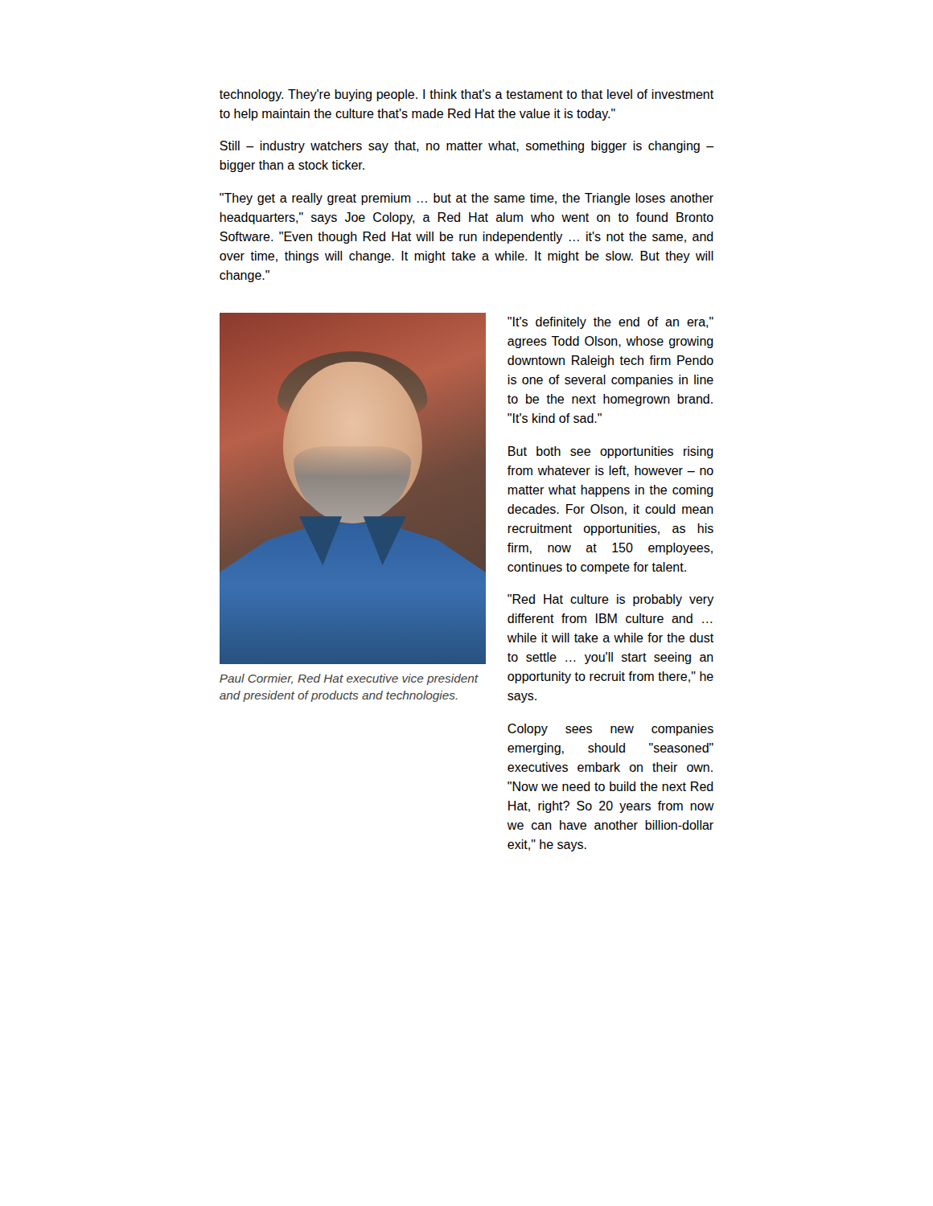technology. They're buying people. I think that's a testament to that level of investment to help maintain the culture that's made Red Hat the value it is today."
Still – industry watchers say that, no matter what, something bigger is changing – bigger than a stock ticker.
"They get a really great premium … but at the same time, the Triangle loses another headquarters," says Joe Colopy, a Red Hat alum who went on to found Bronto Software. "Even though Red Hat will be run independently … it's not the same, and over time, things will change. It might take a while. It might be slow. But they will change."
Paul Cormier, Red Hat executive vice president and president of products and technologies.
"It's definitely the end of an era," agrees Todd Olson, whose growing downtown Raleigh tech firm Pendo is one of several companies in line to be the next homegrown brand. "It's kind of sad."
But both see opportunities rising from whatever is left, however – no matter what happens in the coming decades. For Olson, it could mean recruitment opportunities, as his firm, now at 150 employees, continues to compete for talent.
"Red Hat culture is probably very different from IBM culture and … while it will take a while for the dust to settle … you'll start seeing an opportunity to recruit from there," he says.
Colopy sees new companies emerging, should "seasoned" executives embark on their own. "Now we need to build the next Red Hat, right? So 20 years from now we can have another billion-dollar exit," he says.